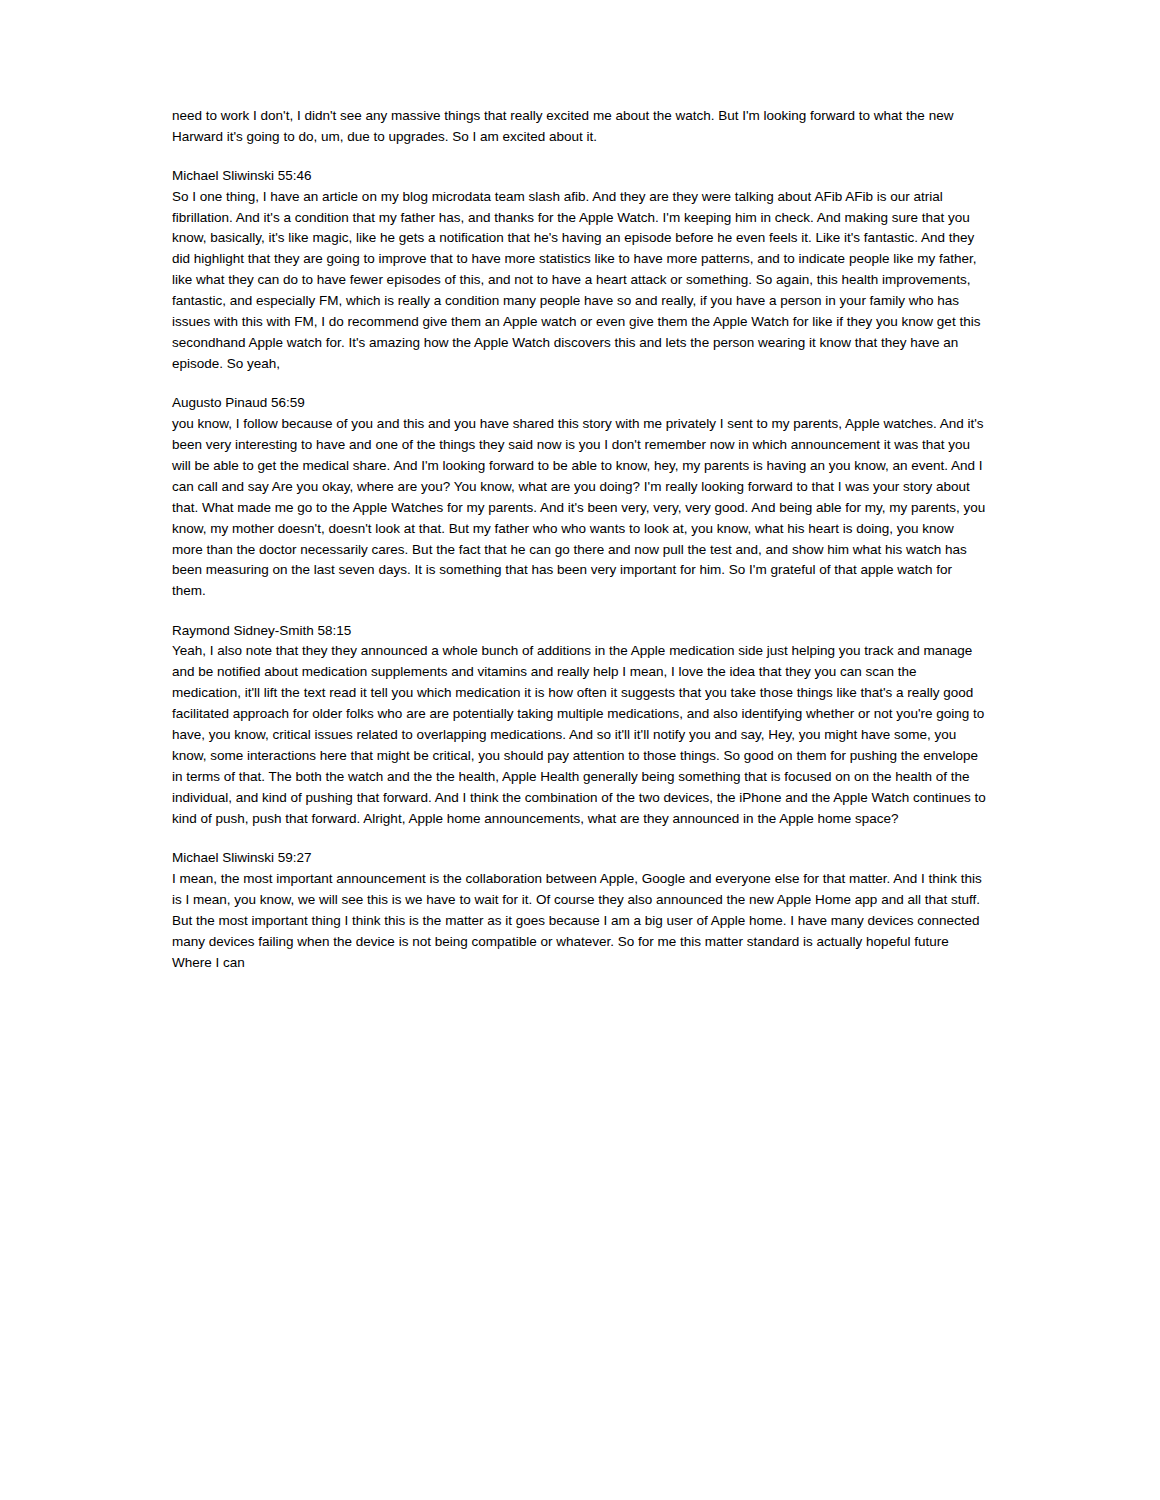need to work I don't, I didn't see any massive things that really excited me about the watch. But I'm looking forward to what the new Harward it's going to do, um, due to upgrades. So I am excited about it.
Michael Sliwinski 55:46
So I one thing, I have an article on my blog microdata team slash afib. And they are they were talking about AFib AFib is our atrial fibrillation. And it's a condition that my father has, and thanks for the Apple Watch. I'm keeping him in check. And making sure that you know, basically, it's like magic, like he gets a notification that he's having an episode before he even feels it. Like it's fantastic. And they did highlight that they are going to improve that to have more statistics like to have more patterns, and to indicate people like my father, like what they can do to have fewer episodes of this, and not to have a heart attack or something. So again, this health improvements, fantastic, and especially FM, which is really a condition many people have so and really, if you have a person in your family who has issues with this with FM, I do recommend give them an Apple watch or even give them the Apple Watch for like if they you know get this secondhand Apple watch for. It's amazing how the Apple Watch discovers this and lets the person wearing it know that they have an episode. So yeah,
Augusto Pinaud 56:59
you know, I follow because of you and this and you have shared this story with me privately I sent to my parents, Apple watches. And it's been very interesting to have and one of the things they said now is you I don't remember now in which announcement it was that you will be able to get the medical share. And I'm looking forward to be able to know, hey, my parents is having an you know, an event. And I can call and say Are you okay, where are you? You know, what are you doing? I'm really looking forward to that I was your story about that. What made me go to the Apple Watches for my parents. And it's been very, very, very good. And being able for my, my parents, you know, my mother doesn't, doesn't look at that. But my father who who wants to look at, you know, what his heart is doing, you know more than the doctor necessarily cares. But the fact that he can go there and now pull the test and, and show him what his watch has been measuring on the last seven days. It is something that has been very important for him. So I'm grateful of that apple watch for them.
Raymond Sidney-Smith 58:15
Yeah, I also note that they they announced a whole bunch of additions in the Apple medication side just helping you track and manage and be notified about medication supplements and vitamins and really help I mean, I love the idea that they you can scan the medication, it'll lift the text read it tell you which medication it is how often it suggests that you take those things like that's a really good facilitated approach for older folks who are are potentially taking multiple medications, and also identifying whether or not you're going to have, you know, critical issues related to overlapping medications. And so it'll it'll notify you and say, Hey, you might have some, you know, some interactions here that might be critical, you should pay attention to those things. So good on them for pushing the envelope in terms of that. The both the watch and the the health, Apple Health generally being something that is focused on on the health of the individual, and kind of pushing that forward. And I think the combination of the two devices, the iPhone and the Apple Watch continues to kind of push, push that forward. Alright, Apple home announcements, what are they announced in the Apple home space?
Michael Sliwinski 59:27
I mean, the most important announcement is the collaboration between Apple, Google and everyone else for that matter. And I think this is I mean, you know, we will see this is we have to wait for it. Of course they also announced the new Apple Home app and all that stuff. But the most important thing I think this is the matter as it goes because I am a big user of Apple home. I have many devices connected many devices failing when the device is not being compatible or whatever. So for me this matter standard is actually hopeful future Where I can